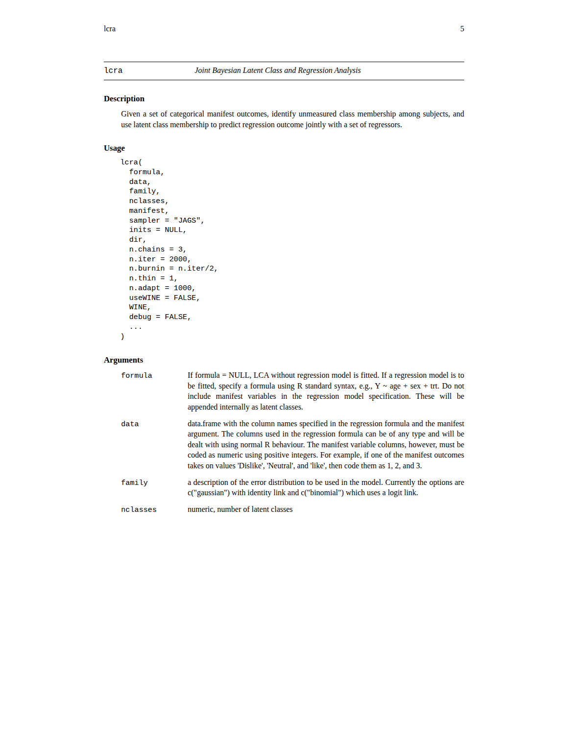lcra 5
lcra Joint Bayesian Latent Class and Regression Analysis
Description
Given a set of categorical manifest outcomes, identify unmeasured class membership among subjects, and use latent class membership to predict regression outcome jointly with a set of regressors.
Usage
lcra(
  formula,
  data,
  family,
  nclasses,
  manifest,
  sampler = "JAGS",
  inits = NULL,
  dir,
  n.chains = 3,
  n.iter = 2000,
  n.burnin = n.iter/2,
  n.thin = 1,
  n.adapt = 1000,
  useWINE = FALSE,
  WINE,
  debug = FALSE,
  ...
)
Arguments
formula
If formula = NULL, LCA without regression model is fitted. If a regression model is to be fitted, specify a formula using R standard syntax, e.g., Y ~ age + sex + trt. Do not include manifest variables in the regression model specification. These will be appended internally as latent classes.
data
data.frame with the column names specified in the regression formula and the manifest argument. The columns used in the regression formula can be of any type and will be dealt with using normal R behaviour. The manifest variable columns, however, must be coded as numeric using positive integers. For example, if one of the manifest outcomes takes on values 'Dislike', 'Neutral', and 'like', then code them as 1, 2, and 3.
family
a description of the error distribution to be used in the model. Currently the options are c("gaussian") with identity link and c("binomial") which uses a logit link.
nclasses
numeric, number of latent classes